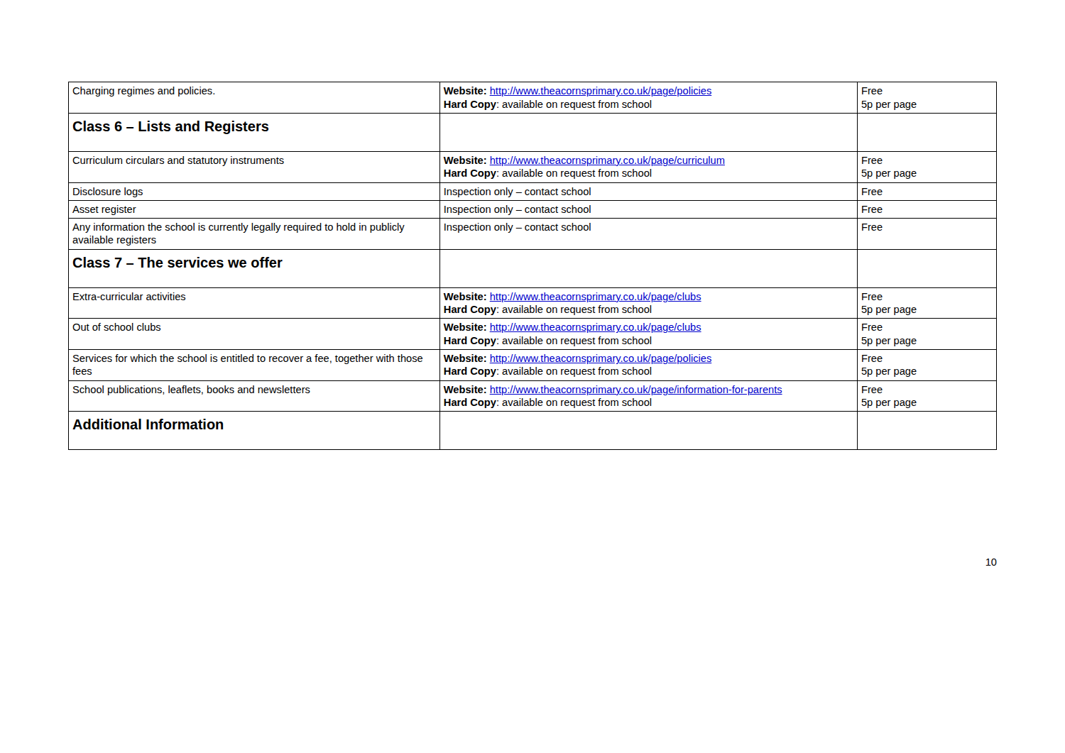| Charging regimes and policies. | Website: http://www.theacornsprimary.co.uk/page/policies Hard Copy : available on request from school | Free 5p per page |
| Class 6 – Lists and Registers | | |
| Curriculum circulars and statutory instruments | Website: http://www.theacornsprimary.co.uk/page/curriculum Hard Copy : available on request from school | Free 5p per page |
| Disclosure logs | Inspection only – contact school | Free |
| Asset register | Inspection only – contact school | Free |
| Any information the school is currently legally required to hold in publicly available registers | Inspection only – contact school | Free |
| Class 7 – The services we offer | | |
| Extra-curricular activities | Website: http://www.theacornsprimary.co.uk/page/clubs Hard Copy : available on request from school | Free 5p per page |
| Out of school clubs | Website: http://www.theacornsprimary.co.uk/page/clubs Hard Copy : available on request from school | Free 5p per page |
| Services for which the school is entitled to recover a fee, together with those fees | Website: http://www.theacornsprimary.co.uk/page/policies Hard Copy : available on request from school | Free 5p per page |
| School publications, leaflets, books and newsletters | Website: http://www.theacornsprimary.co.uk/page/information-for-parents Hard Copy : available on request from school | Free 5p per page |
| Additional Information | | |
10